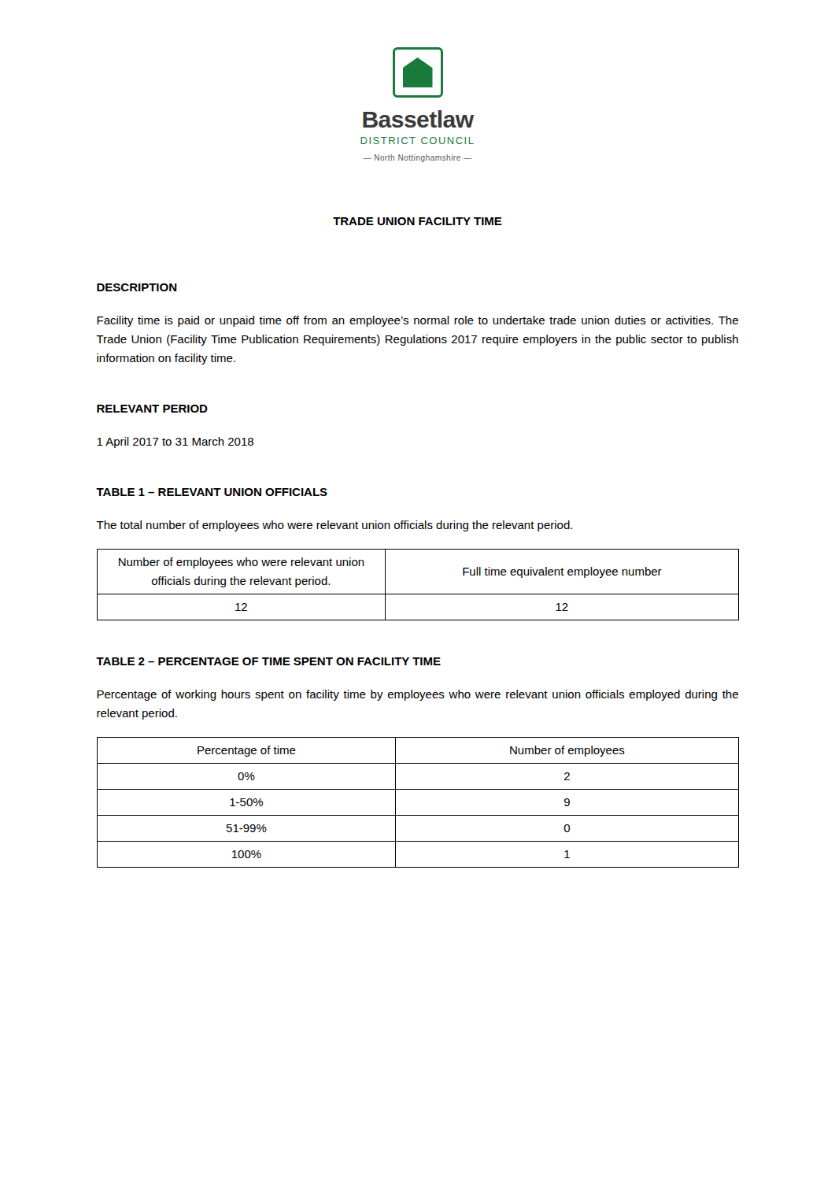Bassetlaw
DISTRICT COUNCIL
— North Nottinghamshire —
TRADE UNION FACILITY TIME
DESCRIPTION
Facility time is paid or unpaid time off from an employee’s normal role to undertake trade union duties or activities. The Trade Union (Facility Time Publication Requirements) Regulations 2017 require employers in the public sector to publish information on facility time.
RELEVANT PERIOD
1 April 2017 to 31 March 2018
TABLE 1 – RELEVANT UNION OFFICIALS
The total number of employees who were relevant union officials during the relevant period.
| Number of employees who were relevant union officials during the relevant period. | Full time equivalent employee number |
| --- | --- |
| 12 | 12 |
TABLE 2 – PERCENTAGE OF TIME SPENT ON FACILITY TIME
Percentage of working hours spent on facility time by employees who were relevant union officials employed during the relevant period.
| Percentage of time | Number of employees |
| --- | --- |
| 0% | 2 |
| 1-50% | 9 |
| 51-99% | 0 |
| 100% | 1 |